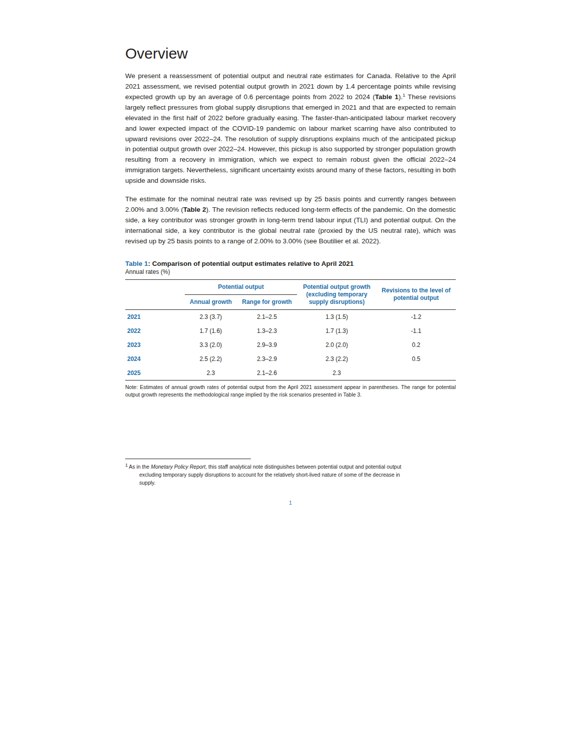Overview
We present a reassessment of potential output and neutral rate estimates for Canada. Relative to the April 2021 assessment, we revised potential output growth in 2021 down by 1.4 percentage points while revising expected growth up by an average of 0.6 percentage points from 2022 to 2024 (Table 1).1 These revisions largely reflect pressures from global supply disruptions that emerged in 2021 and that are expected to remain elevated in the first half of 2022 before gradually easing. The faster-than-anticipated labour market recovery and lower expected impact of the COVID-19 pandemic on labour market scarring have also contributed to upward revisions over 2022–24. The resolution of supply disruptions explains much of the anticipated pickup in potential output growth over 2022–24. However, this pickup is also supported by stronger population growth resulting from a recovery in immigration, which we expect to remain robust given the official 2022–24 immigration targets. Nevertheless, significant uncertainty exists around many of these factors, resulting in both upside and downside risks.
The estimate for the nominal neutral rate was revised up by 25 basis points and currently ranges between 2.00% and 3.00% (Table 2). The revision reflects reduced long-term effects of the pandemic. On the domestic side, a key contributor was stronger growth in long-term trend labour input (TLI) and potential output. On the international side, a key contributor is the global neutral rate (proxied by the US neutral rate), which was revised up by 25 basis points to a range of 2.00% to 3.00% (see Boutilier et al. 2022).
Table 1: Comparison of potential output estimates relative to April 2021
Annual rates (%)
| | Potential output | Potential output growth (excluding temporary supply disruptions) | Revisions to the level of potential output |
| --- | --- | --- | --- |
| Annual growth | Range for growth |
| 2021 | 2.3 (3.7) | 2.1–2.5 | 1.3 (1.5) | -1.2 |
| 2022 | 1.7 (1.6) | 1.3–2.3 | 1.7 (1.3) | -1.1 |
| 2023 | 3.3 (2.0) | 2.9–3.9 | 2.0 (2.0) | 0.2 |
| 2024 | 2.5 (2.2) | 2.3–2.9 | 2.3 (2.2) | 0.5 |
| 2025 | 2.3 | 2.1–2.6 | 2.3 | |
Note: Estimates of annual growth rates of potential output from the April 2021 assessment appear in parentheses. The range for potential output growth represents the methodological range implied by the risk scenarios presented in Table 3.
1 As in the Monetary Policy Report, this staff analytical note distinguishes between potential output and potential output excluding temporary supply disruptions to account for the relatively short-lived nature of some of the decrease in supply.
1